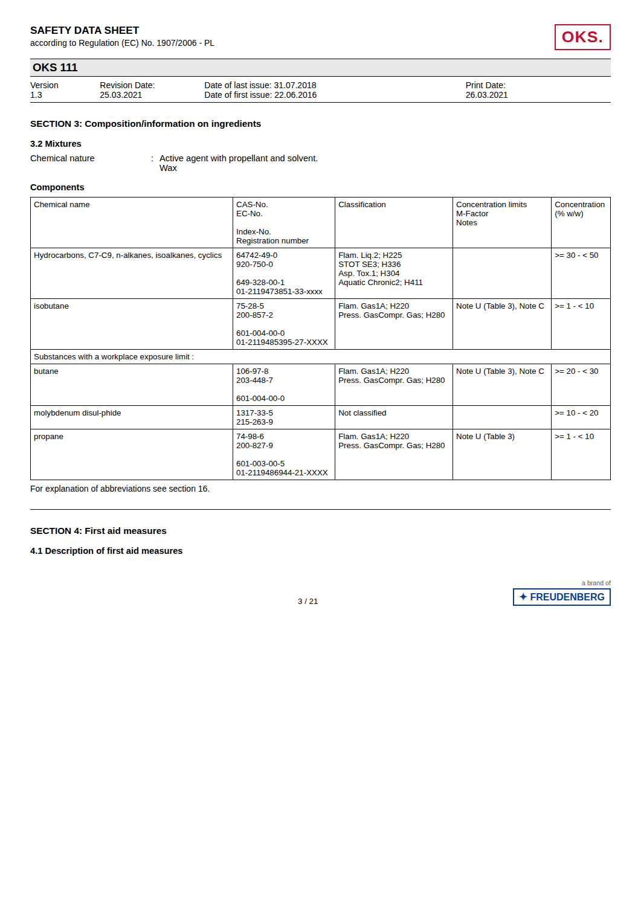SAFETY DATA SHEET
according to Regulation (EC) No. 1907/2006 - PL
OKS.
OKS 111
| Version 1.3 | Revision Date: 25.03.2021 | Date of last issue: 31.07.2018 Date of first issue: 22.06.2016 | Print Date: 26.03.2021 |
SECTION 3: Composition/information on ingredients
3.2 Mixtures
Chemical nature
:
Active agent with propellant and solvent.
Wax
Components
| Chemical name | CAS-No. EC-No. Index-No. Registration number | Classification | Concentration limits M-Factor Notes | Concentration (% w/w) |
| --- | --- | --- | --- | --- |
| Hydrocarbons, C7-C9, n-alkanes, isoalkanes, cyclics | 64742-49-0 920-750-0 649-328-00-1 01-2119473851-33-xxxx | Flam. Liq.2; H225 STOT SE3; H336 Asp. Tox.1; H304 Aquatic Chronic2; H411 | | >= 30 - < 50 |
| isobutane | 75-28-5 200-857-2 601-004-00-0 01-2119485395-27-XXXX | Flam. Gas1A; H220 Press. GasCompr. Gas; H280 | Note U (Table 3), Note C | >= 1 - < 10 |
| Substances with a workplace exposure limit : |
| butane | 106-97-8 203-448-7 601-004-00-0 | Flam. Gas1A; H220 Press. GasCompr. Gas; H280 | Note U (Table 3), Note C | >= 20 - < 30 |
| molybdenum disul-phide | 1317-33-5 215-263-9 | Not classified | | >= 10 - < 20 |
| propane | 74-98-6 200-827-9 601-003-00-5 01-2119486944-21-XXXX | Flam. Gas1A; H220 Press. GasCompr. Gas; H280 | Note U (Table 3) | >= 1 - < 10 |
For explanation of abbreviations see section 16.
SECTION 4: First aid measures
4.1 Description of first aid measures
3 / 21
a brand of
✦FREUDENBERG